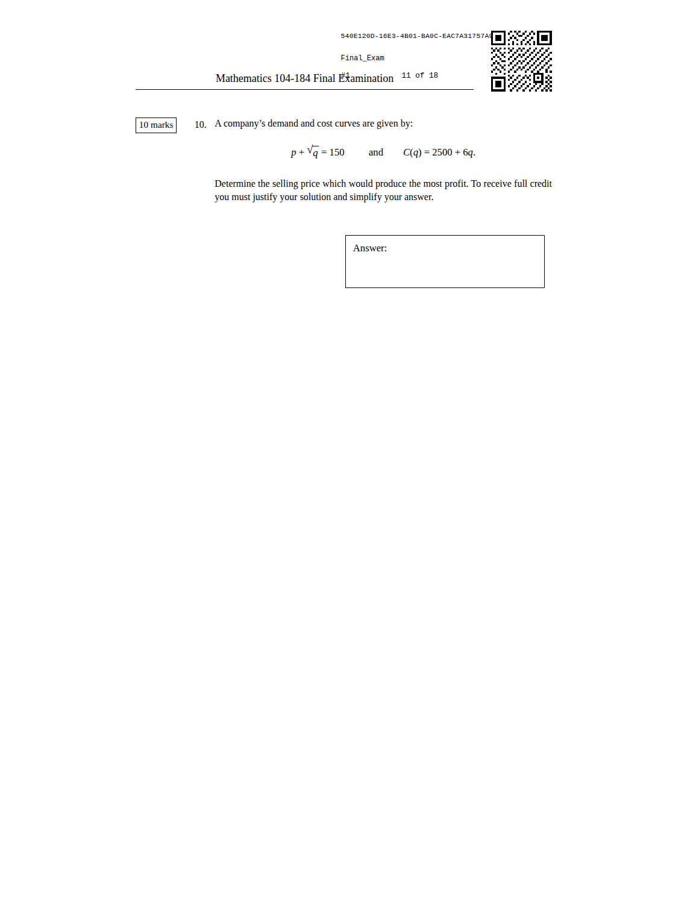540E120D-16E3-4B01-BA0C-EAC7A31757A9
Final_Exam
#111 of 18
Mathematics 104-184 Final Examination
10 marks
10.
A company’s demand and cost curves are given by:
p + q = 150 and C(q) = 2500 + 6q.
Determine the selling price which would produce the most profit. To receive full credit you must justify your solution and simplify your answer.
Answer: